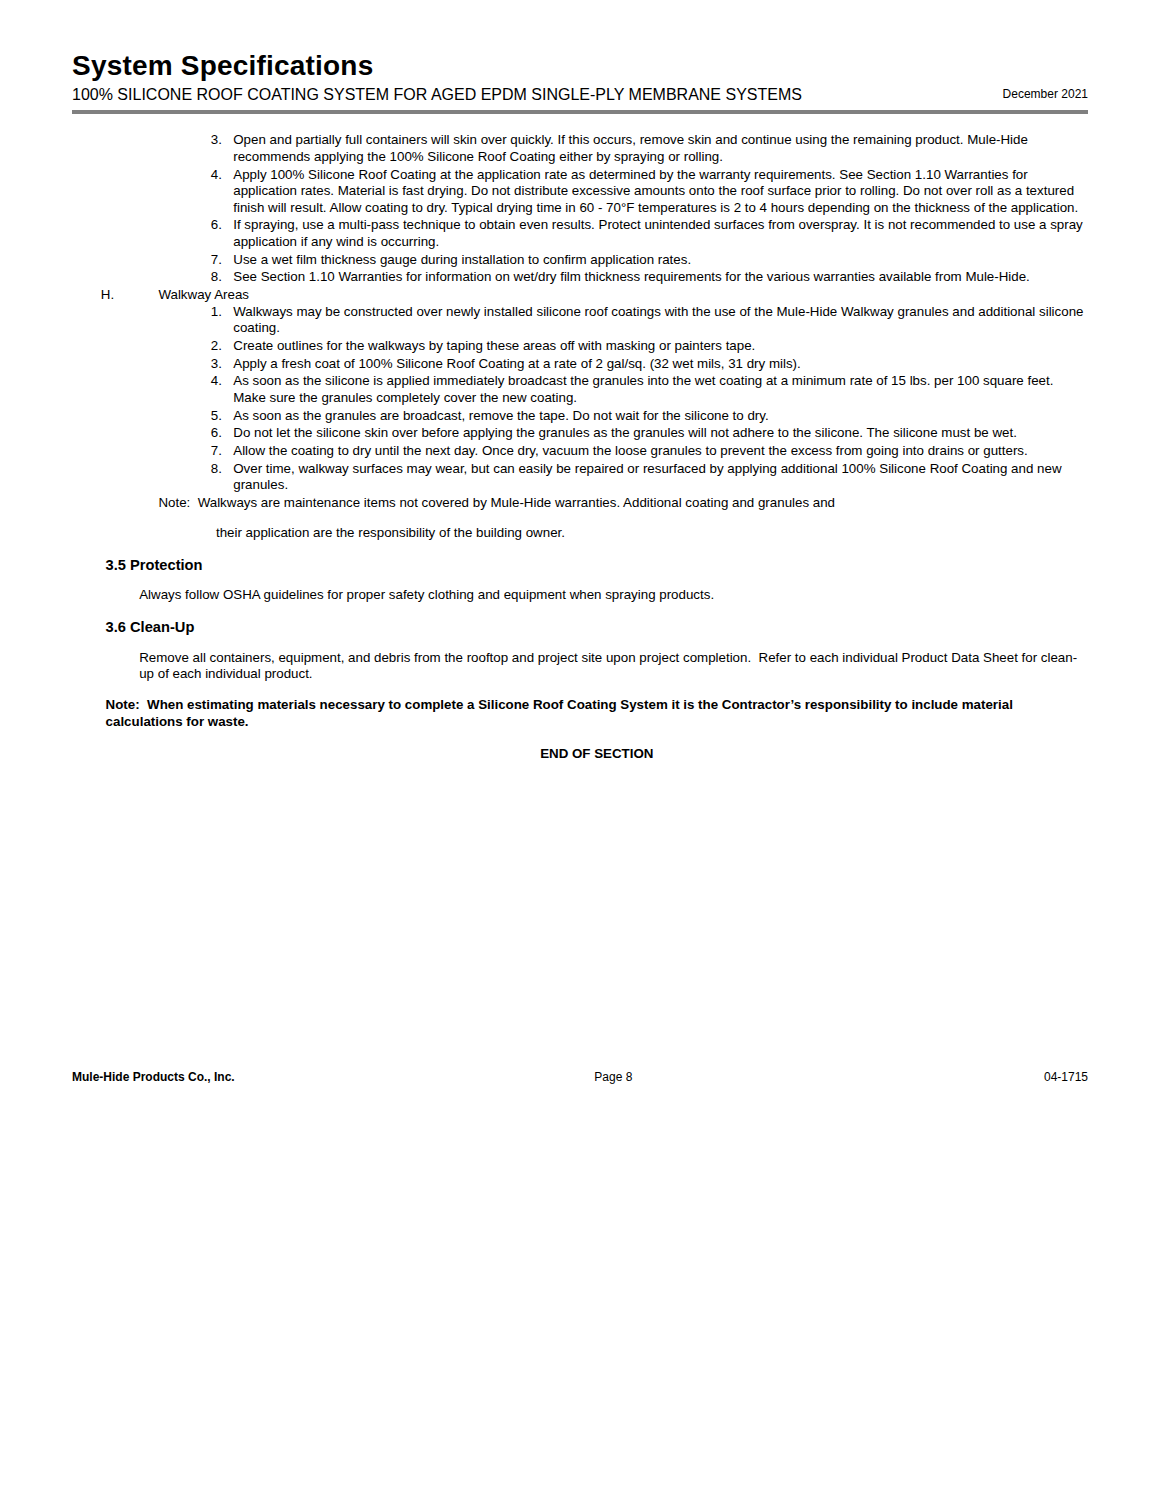System Specifications
December 2021
100% SILICONE ROOF COATING SYSTEM FOR AGED EPDM SINGLE-PLY MEMBRANE SYSTEMS
Open and partially full containers will skin over quickly. If this occurs, remove skin and continue using the remaining product. Mule-Hide recommends applying the 100% Silicone Roof Coating either by spraying or rolling.
Apply 100% Silicone Roof Coating at the application rate as determined by the warranty requirements. See Section 1.10 Warranties for application rates. Material is fast drying. Do not distribute excessive amounts onto the roof surface prior to rolling. Do not over roll as a textured finish will result. Allow coating to dry. Typical drying time in 60 - 70°F temperatures is 2 to 4 hours depending on the thickness of the application.
If spraying, use a multi-pass technique to obtain even results. Protect unintended surfaces from overspray. It is not recommended to use a spray application if any wind is occurring.
Use a wet film thickness gauge during installation to confirm application rates.
See Section 1.10 Warranties for information on wet/dry film thickness requirements for the various warranties available from Mule-Hide.
H. Walkway Areas
Walkways may be constructed over newly installed silicone roof coatings with the use of the Mule-Hide Walkway granules and additional silicone coating.
Create outlines for the walkways by taping these areas off with masking or painters tape.
Apply a fresh coat of 100% Silicone Roof Coating at a rate of 2 gal/sq. (32 wet mils, 31 dry mils).
As soon as the silicone is applied immediately broadcast the granules into the wet coating at a minimum rate of 15 lbs. per 100 square feet. Make sure the granules completely cover the new coating.
As soon as the granules are broadcast, remove the tape. Do not wait for the silicone to dry.
Do not let the silicone skin over before applying the granules as the granules will not adhere to the silicone. The silicone must be wet.
Allow the coating to dry until the next day. Once dry, vacuum the loose granules to prevent the excess from going into drains or gutters.
Over time, walkway surfaces may wear, but can easily be repaired or resurfaced by applying additional 100% Silicone Roof Coating and new granules.
Note: Walkways are maintenance items not covered by Mule-Hide warranties. Additional coating and granules and
their application are the responsibility of the building owner.
3.5 Protection
Always follow OSHA guidelines for proper safety clothing and equipment when spraying products.
3.6 Clean-Up
Remove all containers, equipment, and debris from the rooftop and project site upon project completion. Refer to each individual Product Data Sheet for clean-up of each individual product.
Note: When estimating materials necessary to complete a Silicone Roof Coating System it is the Contractor’s responsibility to include material calculations for waste.
END OF SECTION
Mule-Hide Products Co., Inc. Page 8 04-1715